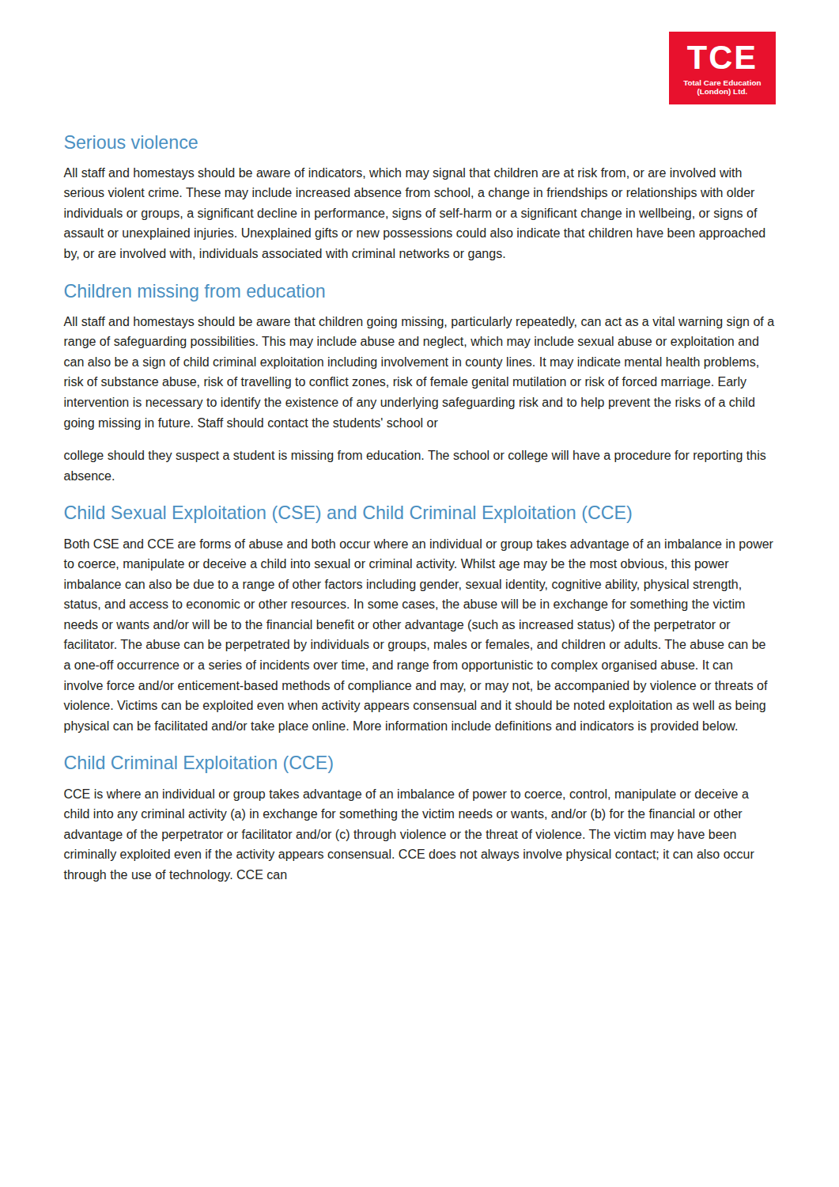TCE Total Care Education
(London) Ltd.
Serious violence
All staff and homestays should be aware of indicators, which may signal that children are at risk from, or are involved with serious violent crime. These may include increased absence from school, a change in friendships or relationships with older individuals or groups, a significant decline in performance, signs of self-harm or a significant change in wellbeing, or signs of assault or unexplained injuries. Unexplained gifts or new possessions could also indicate that children have been approached by, or are involved with, individuals associated with criminal networks or gangs.
Children missing from education
All staff and homestays should be aware that children going missing, particularly repeatedly, can act as a vital warning sign of a range of safeguarding possibilities. This may include abuse and neglect, which may include sexual abuse or exploitation and can also be a sign of child criminal exploitation including involvement in county lines. It may indicate mental health problems, risk of substance abuse, risk of travelling to conflict zones, risk of female genital mutilation or risk of forced marriage. Early intervention is necessary to identify the existence of any underlying safeguarding risk and to help prevent the risks of a child going missing in future. Staff should contact the students' school or
college should they suspect a student is missing from education. The school or college will have a procedure for reporting this absence.
Child Sexual Exploitation (CSE) and Child Criminal Exploitation (CCE)
Both CSE and CCE are forms of abuse and both occur where an individual or group takes advantage of an imbalance in power to coerce, manipulate or deceive a child into sexual or criminal activity. Whilst age may be the most obvious, this power imbalance can also be due to a range of other factors including gender, sexual identity, cognitive ability, physical strength, status, and access to economic or other resources. In some cases, the abuse will be in exchange for something the victim needs or wants and/or will be to the financial benefit or other advantage (such as increased status) of the perpetrator or facilitator. The abuse can be perpetrated by individuals or groups, males or females, and children or adults. The abuse can be a one-off occurrence or a series of incidents over time, and range from opportunistic to complex organised abuse. It can involve force and/or enticement-based methods of compliance and may, or may not, be accompanied by violence or threats of violence. Victims can be exploited even when activity appears consensual and it should be noted exploitation as well as being physical can be facilitated and/or take place online. More information include definitions and indicators is provided below.
Child Criminal Exploitation (CCE)
CCE is where an individual or group takes advantage of an imbalance of power to coerce, control, manipulate or deceive a child into any criminal activity (a) in exchange for something the victim needs or wants, and/or (b) for the financial or other advantage of the perpetrator or facilitator and/or (c) through violence or the threat of violence. The victim may have been criminally exploited even if the activity appears consensual. CCE does not always involve physical contact; it can also occur through the use of technology. CCE can